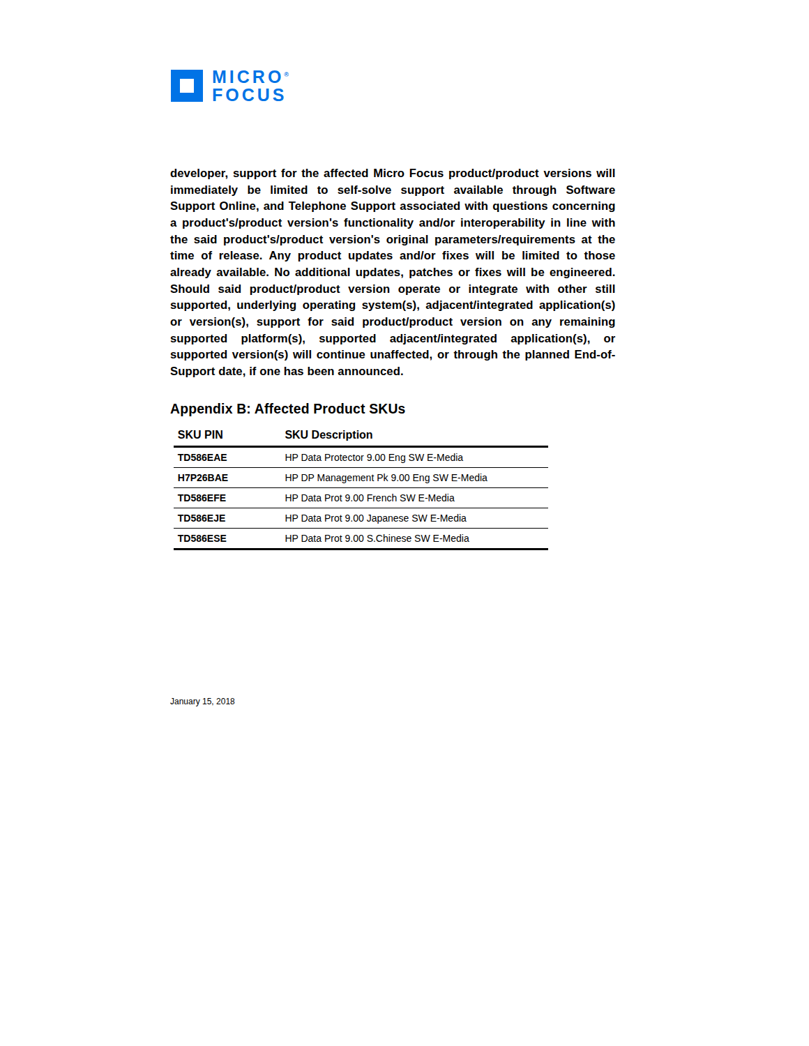| | MICRO ® FOCUS |
developer, support for the affected Micro Focus product/product versions will immediately be limited to self-solve support available through Software Support Online, and Telephone Support associated with questions concerning a product's/product version's functionality and/or interoperability in line with the said product's/product version's original parameters/requirements at the time of release. Any product updates and/or fixes will be limited to those already available. No additional updates, patches or fixes will be engineered. Should said product/product version operate or integrate with other still supported, underlying operating system(s), adjacent/integrated application(s) or version(s), support for said product/product version on any remaining supported platform(s), supported adjacent/integrated application(s), or supported version(s) will continue unaffected, or through the planned End-of-Support date, if one has been announced.
Appendix B: Affected Product SKUs
| SKU PIN | SKU Description |
| --- | --- |
| TD586EAE | HP Data Protector 9.00 Eng SW E-Media |
| H7P26BAE | HP DP Management Pk 9.00 Eng SW E-Media |
| TD586EFE | HP Data Prot 9.00 French SW E-Media |
| TD586EJE | HP Data Prot 9.00 Japanese SW E-Media |
| TD586ESE | HP Data Prot 9.00 S.Chinese SW E-Media |
January 15, 2018